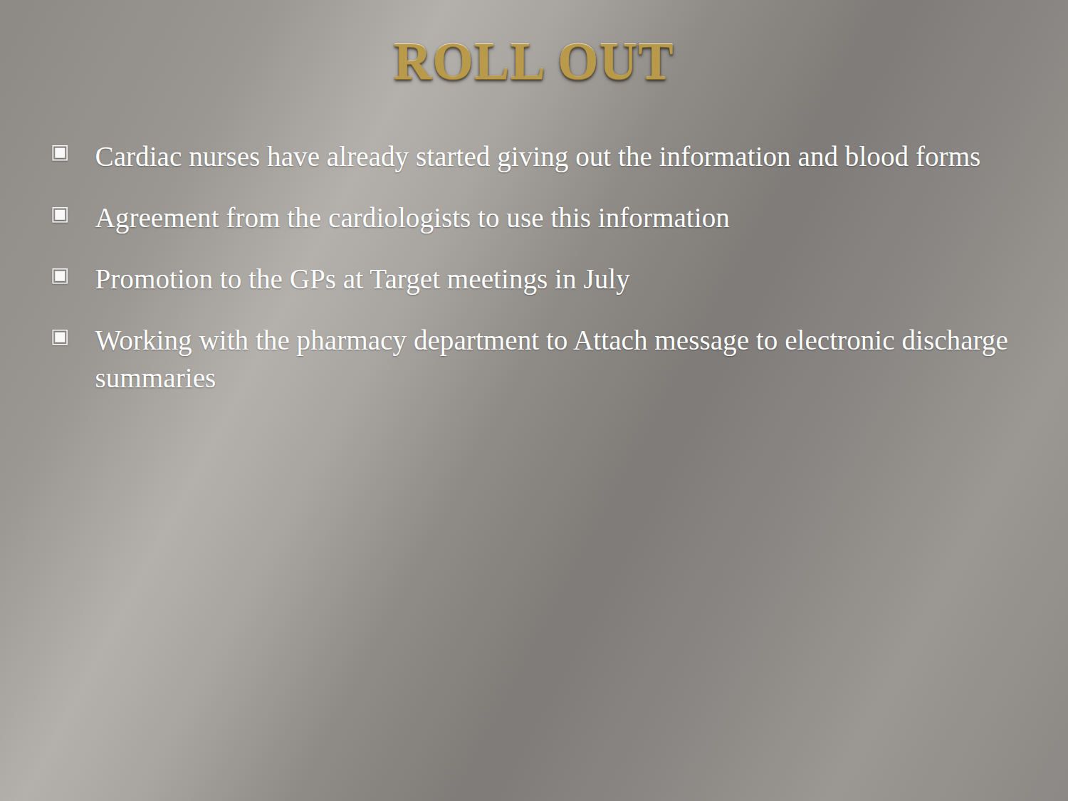ROLL OUT
Cardiac nurses have already started giving out the information and blood forms
Agreement from the cardiologists to use this information
Promotion to the GPs at Target meetings in July
Working with the pharmacy department to Attach message to electronic discharge summaries